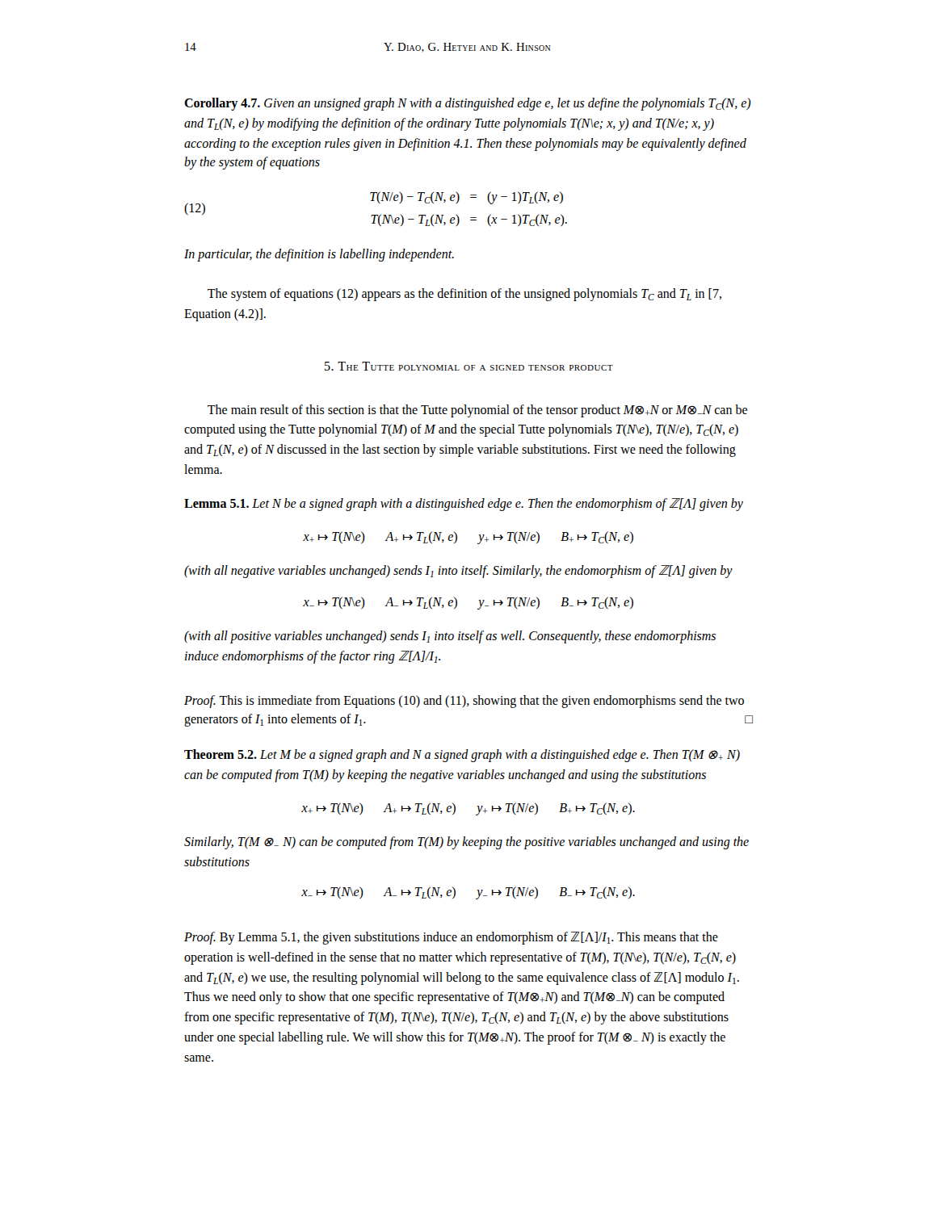14 Y. Diao, G. Hetyei and K. Hinson
Corollary 4.7. Given an unsigned graph N with a distinguished edge e, let us define the polynomials TC(N, e) and TL(N, e) by modifying the definition of the ordinary Tutte polynomials T(N\e; x, y) and T(N/e; x, y) according to the exception rules given in Definition 4.1. Then these polynomials may be equivalently defined by the system of equations
(12)
| T ( N / e ) − T C ( N , e ) | = | ( y − 1) T L ( N , e ) |
| T ( N \ e ) − T L ( N , e ) | = | ( x − 1) T C ( N , e ). |
In particular, the definition is labelling independent.
The system of equations (12) appears as the definition of the unsigned polynomials TC and TL in [7, Equation (4.2)].
5. The Tutte polynomial of a signed tensor product
The main result of this section is that the Tutte polynomial of the tensor product M⊗+N or M⊗−N can be computed using the Tutte polynomial T(M) of M and the special Tutte polynomials T(N\e), T(N/e), TC(N, e) and TL(N, e) of N discussed in the last section by simple variable substitutions. First we need the following lemma.
Lemma 5.1. Let N be a signed graph with a distinguished edge e. Then the endomorphism of ℤ[Λ] given by
x+ ↦ T(N\e) A+ ↦ TL(N, e) y+ ↦ T(N/e) B+ ↦ TC(N, e)
(with all negative variables unchanged) sends I 1 into itself. Similarly, the endomorphism of ℤ[Λ] given by
x− ↦ T(N\e) A− ↦ TL(N, e) y− ↦ T(N/e) B− ↦ TC(N, e)
(with all positive variables unchanged) sends I 1 into itself as well. Consequently, these endomorphisms induce endomorphisms of the factor ring ℤ[Λ]/I 1.
Proof. This is immediate from Equations (10) and (11), showing that the given endomorphisms send the two generators of I 1 into elements of I 1. □
Theorem 5.2. Let M be a signed graph and N a signed graph with a distinguished edge e. Then T(M ⊗+ N) can be computed from T(M) by keeping the negative variables unchanged and using the substitutions
x+ ↦ T(N\e) A+ ↦ TL(N, e) y+ ↦ T(N/e) B+ ↦ TC(N, e).
Similarly, T(M ⊗− N) can be computed from T(M) by keeping the positive variables unchanged and using the substitutions
x− ↦ T(N\e) A− ↦ TL(N, e) y− ↦ T(N/e) B− ↦ TC(N, e).
Proof. By Lemma 5.1, the given substitutions induce an endomorphism of ℤ[Λ]/I 1. This means that the operation is well-defined in the sense that no matter which representative of T(M), T(N\e), T(N/e), TC(N, e) and TL(N, e) we use, the resulting polynomial will belong to the same equivalence class of ℤ[Λ] modulo I 1. Thus we need only to show that one specific representative of T(M⊗+N) and T(M⊗−N) can be computed from one specific representative of T(M), T(N\e), T(N/e), TC(N, e) and TL(N, e) by the above substitutions under one special labelling rule. We will show this for T(M⊗+N). The proof for T(M ⊗− N) is exactly the same.